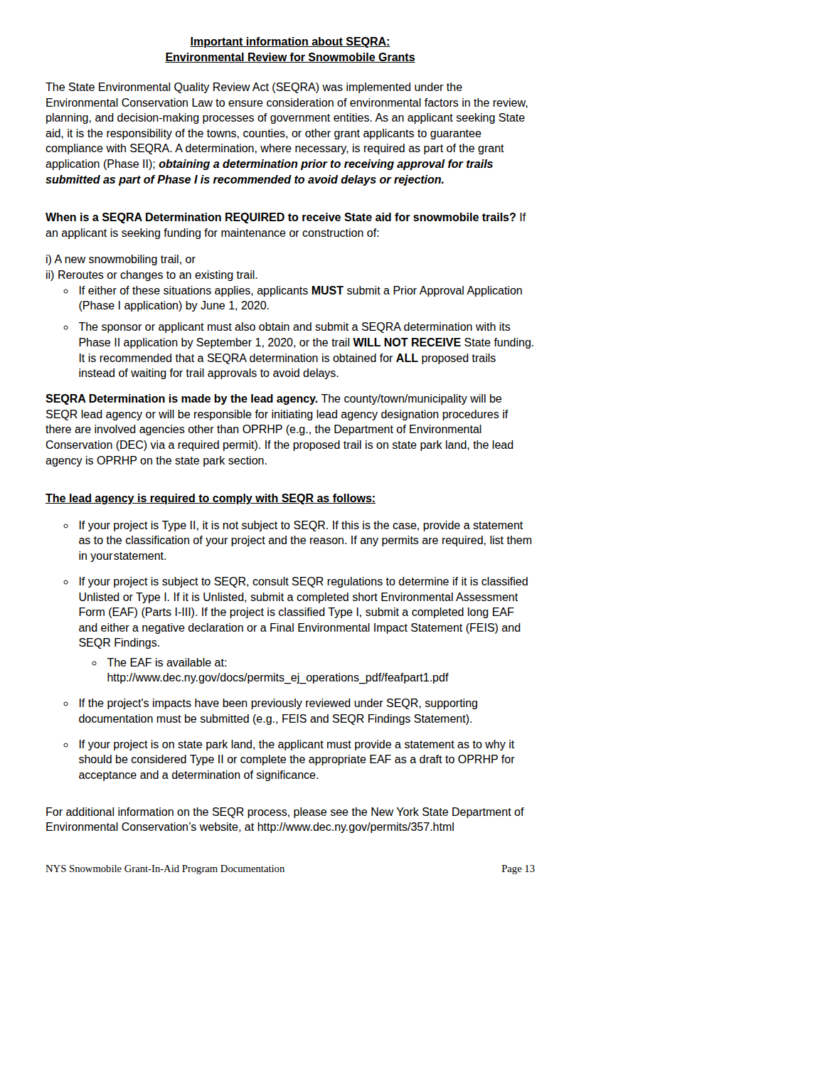Important information about SEQRA:Environmental Review for Snowmobile Grants
The State Environmental Quality Review Act (SEQRA) was implemented under the Environmental Conservation Law to ensure consideration of environmental factors in the review, planning, and decision-making processes of government entities. As an applicant seeking State aid, it is the responsibility of the towns, counties, or other grant applicants to guarantee compliance with SEQRA. A determination, where necessary, is required as part of the grant application (Phase II); obtaining a determination prior to receiving approval for trails submitted as part of Phase I is recommended to avoid delays or rejection.
When is a SEQRA Determination REQUIRED to receive State aid for snowmobile trails? If an applicant is seeking funding for maintenance or construction of:
i) A new snowmobiling trail, or
ii) Reroutes or changes to an existing trail.
If either of these situations applies, applicants MUST submit a Prior Approval Application (Phase I application) by June 1, 2020.
The sponsor or applicant must also obtain and submit a SEQRA determination with its Phase II application by September 1, 2020, or the trail WILL NOT RECEIVE State funding. It is recommended that a SEQRA determination is obtained for ALL proposed trails instead of waiting for trail approvals to avoid delays.
SEQRA Determination is made by the lead agency. The county/town/municipality will be SEQR lead agency or will be responsible for initiating lead agency designation procedures if there are involved agencies other than OPRHP (e.g., the Department of Environmental Conservation (DEC) via a required permit). If the proposed trail is on state park land, the lead agency is OPRHP on the state park section.
The lead agency is required to comply with SEQR as follows:
If your project is Type II, it is not subject to SEQR. If this is the case, provide a statement as to the classification of your project and the reason. If any permits are required, list them in your statement.
If your project is subject to SEQR, consult SEQR regulations to determine if it is classified Unlisted or Type I. If it is Unlisted, submit a completed short Environmental Assessment Form (EAF) (Parts I-III). If the project is classified Type I, submit a completed long EAF and either a negative declaration or a Final Environmental Impact Statement (FEIS) and SEQR Findings.
The EAF is available at: http://www.dec.ny.gov/docs/permits_ej_operations_pdf/feafpart1.pdf
If the project's impacts have been previously reviewed under SEQR, supporting documentation must be submitted (e.g., FEIS and SEQR Findings Statement).
If your project is on state park land, the applicant must provide a statement as to why it should be considered Type II or complete the appropriate EAF as a draft to OPRHP for acceptance and a determination of significance.
For additional information on the SEQR process, please see the New York State Department of Environmental Conservation’s website, at http://www.dec.ny.gov/permits/357.html
NYS Snowmobile Grant-In-Aid Program Documentation
Page 13